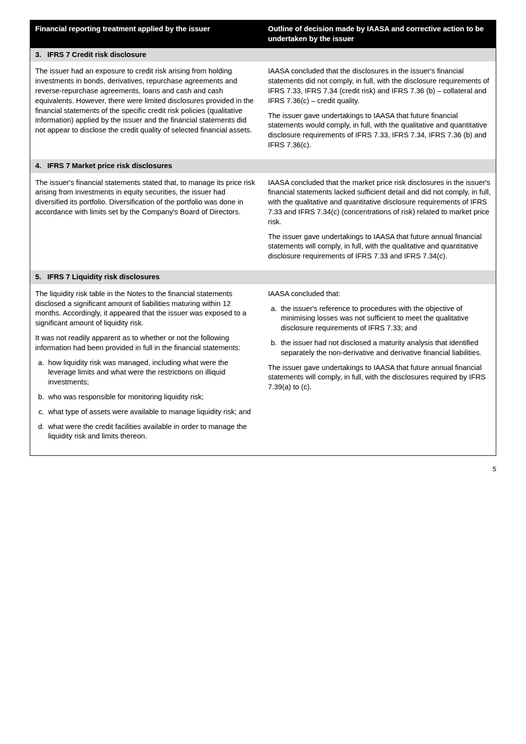| Financial reporting treatment applied by the issuer | Outline of decision made by IAASA and corrective action to be undertaken by the issuer |
| --- | --- |
| 3. IFRS 7 Credit risk disclosure |
| The issuer had an exposure to credit risk arising from holding investments in bonds, derivatives, repurchase agreements and reverse-repurchase agreements, loans and cash and cash equivalents. However, there were limited disclosures provided in the financial statements of the specific credit risk policies (qualitative information) applied by the issuer and the financial statements did not appear to disclose the credit quality of selected financial assets. | IAASA concluded that the disclosures in the issuer's financial statements did not comply, in full, with the disclosure requirements of IFRS 7.33, IFRS 7.34 (credit risk) and IFRS 7.36 (b) – collateral and IFRS 7.36(c) – credit quality. The issuer gave undertakings to IAASA that future financial statements would comply, in full, with the qualitative and quantitative disclosure requirements of IFRS 7.33, IFRS 7.34, IFRS 7.36 (b) and IFRS 7.36(c). |
| 4. IFRS 7 Market price risk disclosures |
| The issuer's financial statements stated that, to manage its price risk arising from investments in equity securities, the issuer had diversified its portfolio. Diversification of the portfolio was done in accordance with limits set by the Company's Board of Directors. | IAASA concluded that the market price risk disclosures in the issuer's financial statements lacked sufficient detail and did not comply, in full, with the qualitative and quantitative disclosure requirements of IFRS 7.33 and IFRS 7.34(c) (concentrations of risk) related to market price risk. The issuer gave undertakings to IAASA that future annual financial statements will comply, in full, with the qualitative and quantitative disclosure requirements of IFRS 7.33 and IFRS 7.34(c). |
| 5. IFRS 7 Liquidity risk disclosures |
| The liquidity risk table in the Notes to the financial statements disclosed a significant amount of liabilities maturing within 12 months. Accordingly, it appeared that the issuer was exposed to a significant amount of liquidity risk. It was not readily apparent as to whether or not the following information had been provided in full in the financial statements: how liquidity risk was managed, including what were the leverage limits and what were the restrictions on illiquid investments; who was responsible for monitoring liquidity risk; what type of assets were available to manage liquidity risk; and what were the credit facilities available in order to manage the liquidity risk and limits thereon. | IAASA concluded that: the issuer's reference to procedures with the objective of minimising losses was not sufficient to meet the qualitative disclosure requirements of IFRS 7.33; and the issuer had not disclosed a maturity analysis that identified separately the non-derivative and derivative financial liabilities. The issuer gave undertakings to IAASA that future annual financial statements will comply, in full, with the disclosures required by IFRS 7.39(a) to (c). |
5